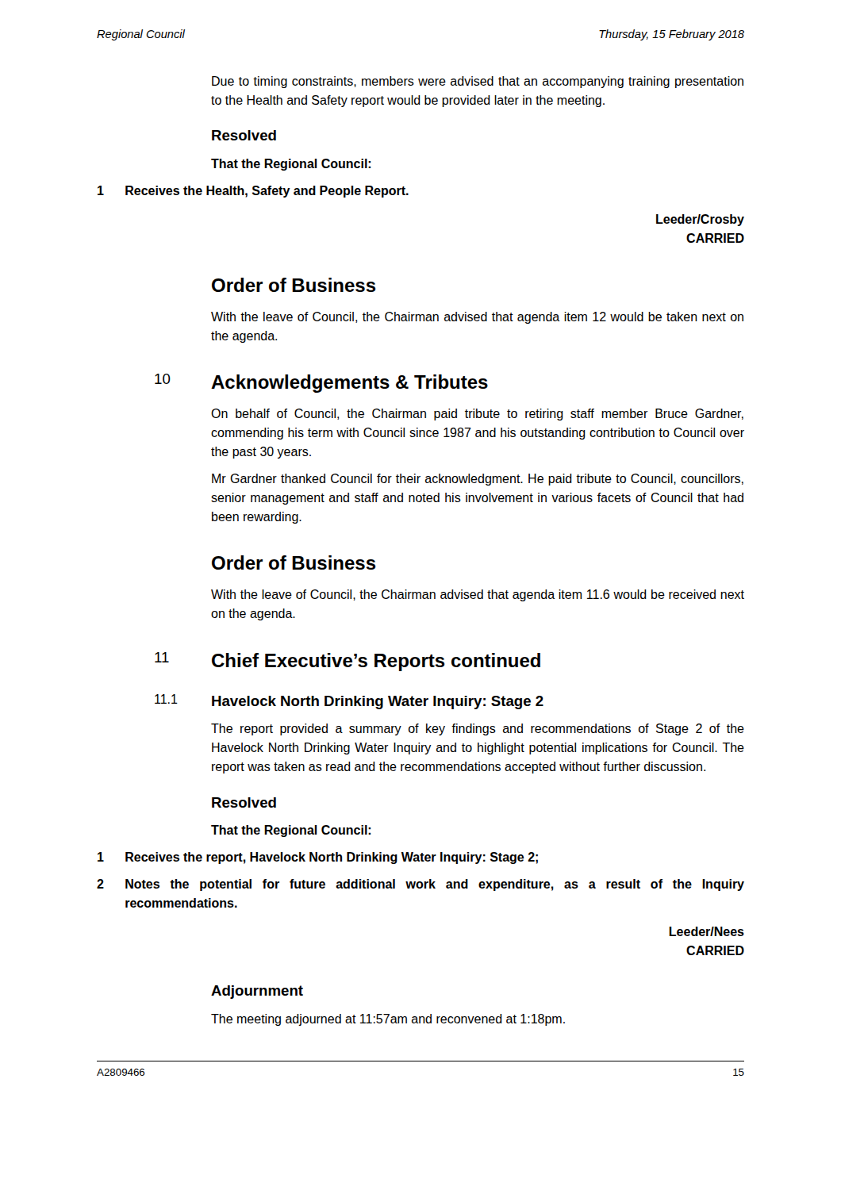Regional Council Thursday, 15 February 2018
Due to timing constraints, members were advised that an accompanying training presentation to the Health and Safety report would be provided later in the meeting.
Resolved
That the Regional Council:
1 Receives the Health, Safety and People Report.
Leeder/Crosby CARRIED
Order of Business
With the leave of Council, the Chairman advised that agenda item 12 would be taken next on the agenda.
10
Acknowledgements & Tributes
On behalf of Council, the Chairman paid tribute to retiring staff member Bruce Gardner, commending his term with Council since 1987 and his outstanding contribution to Council over the past 30 years.
Mr Gardner thanked Council for their acknowledgment. He paid tribute to Council, councillors, senior management and staff and noted his involvement in various facets of Council that had been rewarding.
Order of Business
With the leave of Council, the Chairman advised that agenda item 11.6 would be received next on the agenda.
11
Chief Executive’s Reports continued
11.1
Havelock North Drinking Water Inquiry: Stage 2
The report provided a summary of key findings and recommendations of Stage 2 of the Havelock North Drinking Water Inquiry and to highlight potential implications for Council. The report was taken as read and the recommendations accepted without further discussion.
Resolved
That the Regional Council:
1 Receives the report, Havelock North Drinking Water Inquiry: Stage 2;
2 Notes the potential for future additional work and expenditure, as a result of the Inquiry recommendations.
Leeder/Nees CARRIED
Adjournment
The meeting adjourned at 11:57am and reconvened at 1:18pm.
A2809466 15